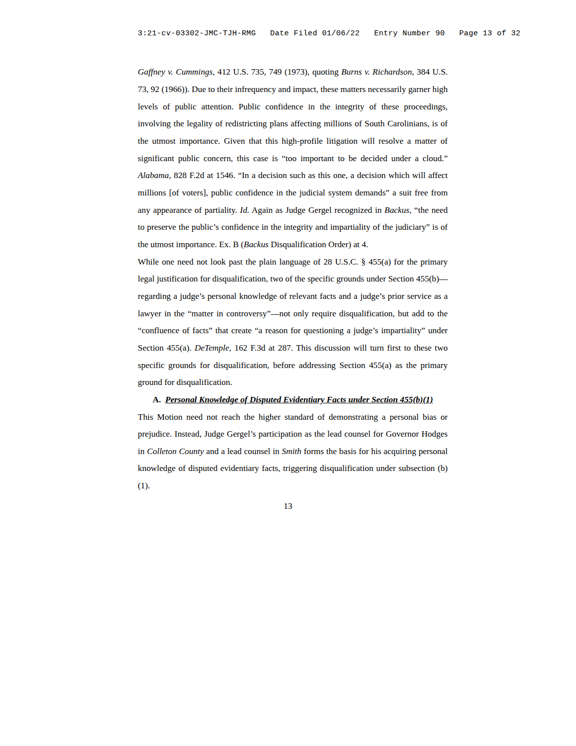3:21-cv-03302-JMC-TJH-RMG Date Filed 01/06/22 Entry Number 90 Page 13 of 32
Gaffney v. Cummings, 412 U.S. 735, 749 (1973), quoting Burns v. Richardson, 384 U.S. 73, 92 (1966)). Due to their infrequency and impact, these matters necessarily garner high levels of public attention. Public confidence in the integrity of these proceedings, involving the legality of redistricting plans affecting millions of South Carolinians, is of the utmost importance. Given that this high-profile litigation will resolve a matter of significant public concern, this case is “too important to be decided under a cloud.” Alabama, 828 F.2d at 1546. “In a decision such as this one, a decision which will affect millions [of voters], public confidence in the judicial system demands” a suit free from any appearance of partiality. Id. Again as Judge Gergel recognized in Backus, “the need to preserve the public’s confidence in the integrity and impartiality of the judiciary” is of the utmost importance. Ex. B (Backus Disqualification Order) at 4.
While one need not look past the plain language of 28 U.S.C. § 455(a) for the primary legal justification for disqualification, two of the specific grounds under Section 455(b)—regarding a judge’s personal knowledge of relevant facts and a judge’s prior service as a lawyer in the “matter in controversy”—not only require disqualification, but add to the “confluence of facts” that create “a reason for questioning a judge’s impartiality” under Section 455(a). DeTemple, 162 F.3d at 287. This discussion will turn first to these two specific grounds for disqualification, before addressing Section 455(a) as the primary ground for disqualification.
A. Personal Knowledge of Disputed Evidentiary Facts under Section 455(b)(1)
This Motion need not reach the higher standard of demonstrating a personal bias or prejudice. Instead, Judge Gergel’s participation as the lead counsel for Governor Hodges in Colleton County and a lead counsel in Smith forms the basis for his acquiring personal knowledge of disputed evidentiary facts, triggering disqualification under subsection (b)(1).
13